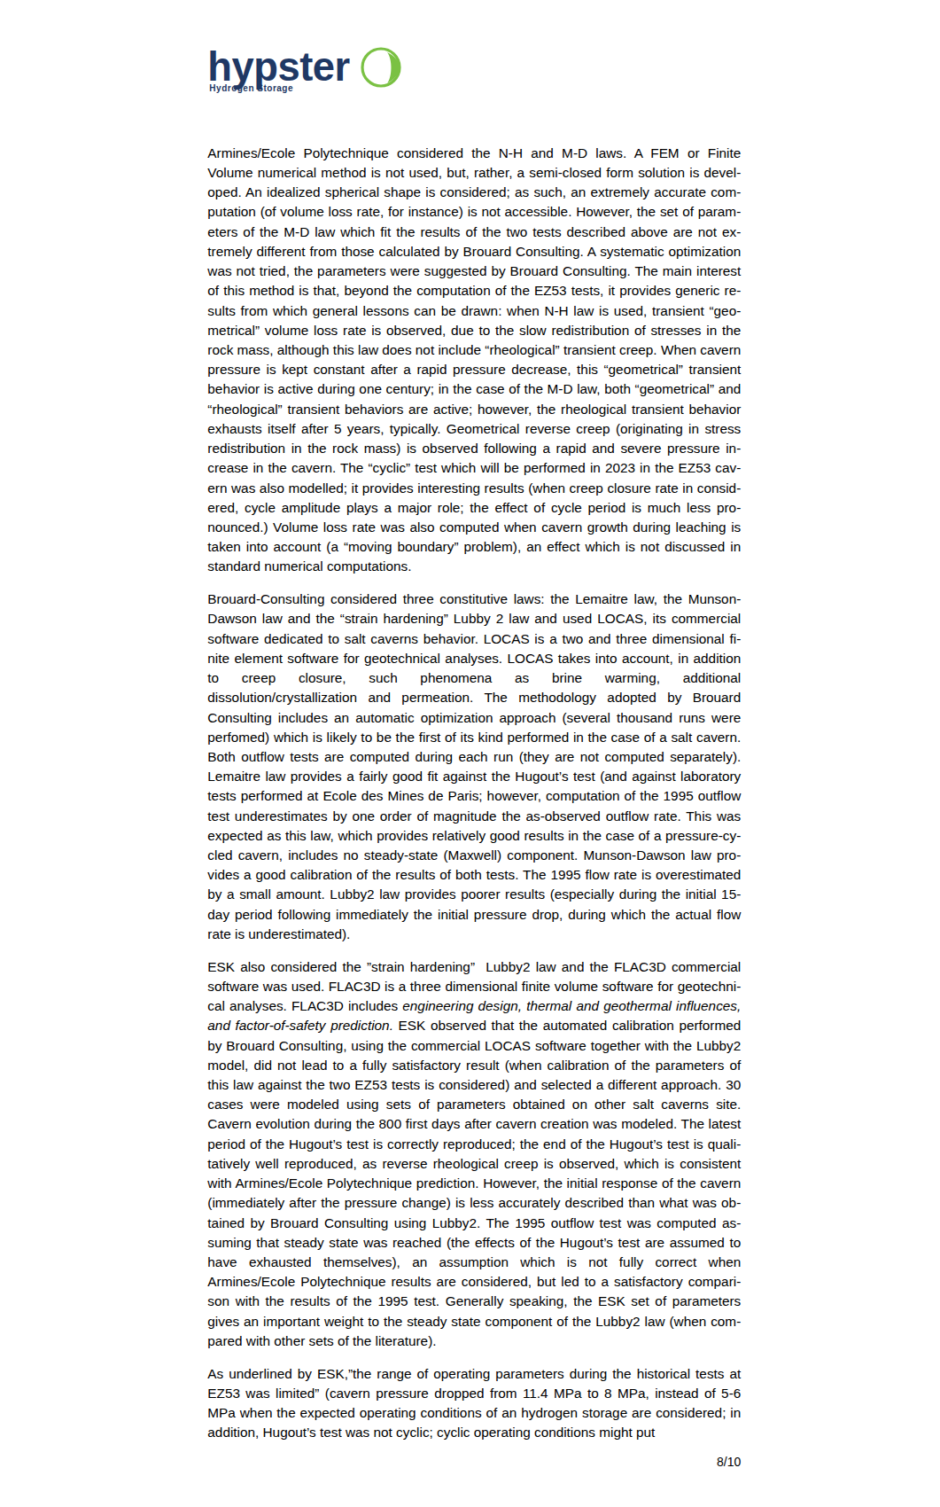hypster Hydrogen Storage
Armines/Ecole Polytechnique considered the N-H and M-D laws. A FEM or Finite Volume numerical method is not used, but, rather, a semi-closed form solution is developed. An idealized spherical shape is considered; as such, an extremely accurate computation (of volume loss rate, for instance) is not accessible. However, the set of parameters of the M-D law which fit the results of the two tests described above are not extremely different from those calculated by Brouard Consulting. A systematic optimization was not tried, the parameters were suggested by Brouard Consulting. The main interest of this method is that, beyond the computation of the EZ53 tests, it provides generic results from which general lessons can be drawn: when N-H law is used, transient “geometrical” volume loss rate is observed, due to the slow redistribution of stresses in the rock mass, although this law does not include “rheological” transient creep. When cavern pressure is kept constant after a rapid pressure decrease, this “geometrical” transient behavior is active during one century; in the case of the M-D law, both “geometrical” and “rheological” transient behaviors are active; however, the rheological transient behavior exhausts itself after 5 years, typically. Geometrical reverse creep (originating in stress redistribution in the rock mass) is observed following a rapid and severe pressure increase in the cavern. The “cyclic” test which will be performed in 2023 in the EZ53 cavern was also modelled; it provides interesting results (when creep closure rate in considered, cycle amplitude plays a major role; the effect of cycle period is much less pronounced.) Volume loss rate was also computed when cavern growth during leaching is taken into account (a “moving boundary” problem), an effect which is not discussed in standard numerical computations.
Brouard-Consulting considered three constitutive laws: the Lemaitre law, the Munson-Dawson law and the “strain hardening” Lubby 2 law and used LOCAS, its commercial software dedicated to salt caverns behavior. LOCAS is a two and three dimensional finite element software for geotechnical analyses. LOCAS takes into account, in addition to creep closure, such phenomena as brine warming, additional dissolution/crystallization and permeation. The methodology adopted by Brouard Consulting includes an automatic optimization approach (several thousand runs were perfomed) which is likely to be the first of its kind performed in the case of a salt cavern. Both outflow tests are computed during each run (they are not computed separately). Lemaitre law provides a fairly good fit against the Hugout’s test (and against laboratory tests performed at Ecole des Mines de Paris; however, computation of the 1995 outflow test underestimates by one order of magnitude the as-observed outflow rate. This was expected as this law, which provides relatively good results in the case of a pressure-cycled cavern, includes no steady-state (Maxwell) component. Munson-Dawson law provides a good calibration of the results of both tests. The 1995 flow rate is overestimated by a small amount. Lubby2 law provides poorer results (especially during the initial 15-day period following immediately the initial pressure drop, during which the actual flow rate is underestimated).
ESK also considered the ”strain hardening” Lubby2 law and the FLAC3D commercial software was used. FLAC3D is a three dimensional finite volume software for geotechnical analyses. FLAC3D includes engineering design, thermal and geothermal influences, and factor-of-safety prediction. ESK observed that the automated calibration performed by Brouard Consulting, using the commercial LOCAS software together with the Lubby2 model, did not lead to a fully satisfactory result (when calibration of the parameters of this law against the two EZ53 tests is considered) and selected a different approach. 30 cases were modeled using sets of parameters obtained on other salt caverns site. Cavern evolution during the 800 first days after cavern creation was modeled. The latest period of the Hugout’s test is correctly reproduced; the end of the Hugout’s test is qualitatively well reproduced, as reverse rheological creep is observed, which is consistent with Armines/Ecole Polytechnique prediction. However, the initial response of the cavern (immediately after the pressure change) is less accurately described than what was obtained by Brouard Consulting using Lubby2. The 1995 outflow test was computed assuming that steady state was reached (the effects of the Hugout’s test are assumed to have exhausted themselves), an assumption which is not fully correct when Armines/Ecole Polytechnique results are considered, but led to a satisfactory comparison with the results of the 1995 test. Generally speaking, the ESK set of parameters gives an important weight to the steady state component of the Lubby2 law (when compared with other sets of the literature).
As underlined by ESK,”the range of operating parameters during the historical tests at EZ53 was limited” (cavern pressure dropped from 11.4 MPa to 8 MPa, instead of 5-6 MPa when the expected operating conditions of an hydrogen storage are considered; in addition, Hugout’s test was not cyclic; cyclic operating conditions might put
8/10